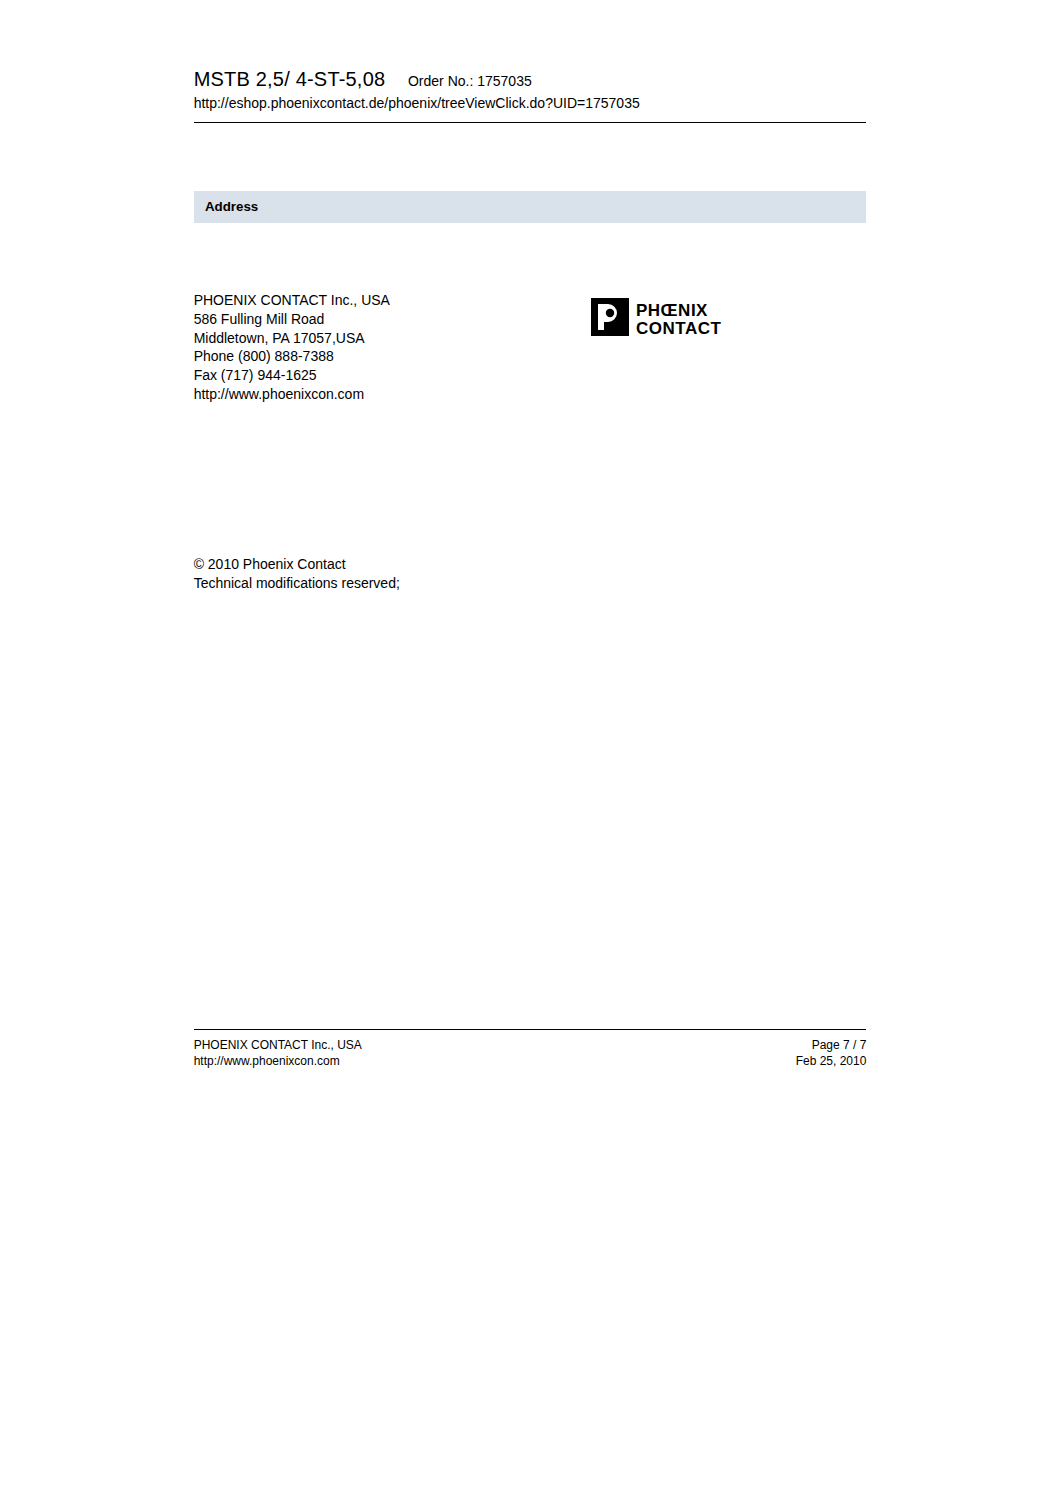MSTB 2,5/ 4-ST-5,08 Order No.: 1757035
http://eshop.phoenixcontact.de/phoenix/treeViewClick.do?UID=1757035
Address
PHOENIX CONTACT Inc., USA
586 Fulling Mill Road
Middletown, PA 17057,USA
Phone (800) 888-7388
Fax (717) 944-1625
http://www.phoenixcon.com
PHOENIX CONTACT PHŒNIX CONTACT
© 2010 Phoenix Contact
Technical modifications reserved;
PHOENIX CONTACT Inc., USA
http://www.phoenixcon.com
Page 7 / 7
Feb 25, 2010